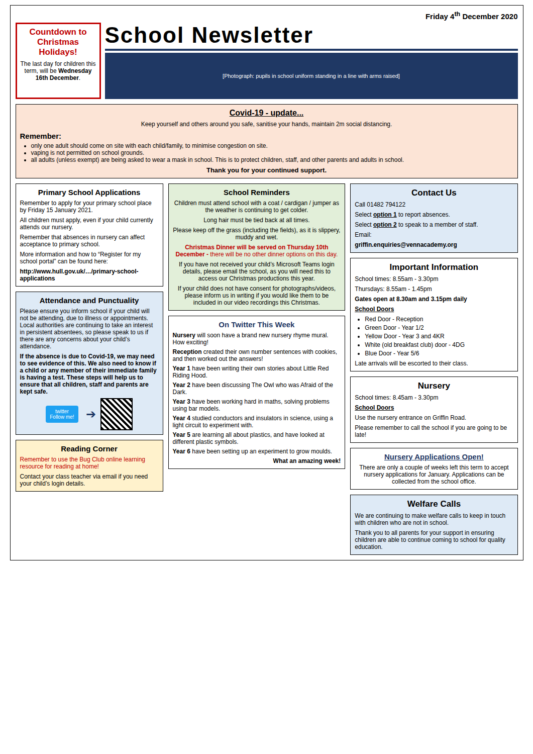Friday 4th December 2020
Countdown to Christmas Holidays!
The last day for children this term, will be Wednesday 16th December.
School Newsletter
[Photograph: pupils in school uniform standing in a line with arms raised]
Covid-19 - update...
Keep yourself and others around you safe, sanitise your hands, maintain 2m social distancing.
Remember:
only one adult should come on site with each child/family, to minimise congestion on site.
vaping is not permitted on school grounds.
all adults (unless exempt) are being asked to wear a mask in school. This is to protect children, staff, and other parents and adults in school.
Thank you for your continued support.
Primary School Applications
Remember to apply for your primary school place by Friday 15 January 2021.
All children must apply, even if your child currently attends our nursery.
Remember that absences in nursery can affect acceptance to primary school.
More information and how to “Register for my school portal” can be found here:
http://www.hull.gov.uk/…/primary-school-applications
Attendance and Punctuality
Please ensure you inform school if your child will not be attending, due to illness or appointments. Local authorities are continuing to take an interest in persistent absentees, so please speak to us if there are any concerns about your child’s attendance.
If the absence is due to Covid-19, we may need to see evidence of this. We also need to know if a child or any member of their immediate family is having a test. These steps will help us to ensure that all children, staff and parents are kept safe.
twitter
Follow me! ➔
Reading Corner
Remember to use the Bug Club online learning resource for reading at home!
Contact your class teacher via email if you need your child’s login details.
School Reminders
Children must attend school with a coat / cardigan / jumper as the weather is continuing to get colder.
Long hair must be tied back at all times.
Please keep off the grass (including the fields), as it is slippery, muddy and wet.
Christmas Dinner will be served on Thursday 10th December - there will be no other dinner options on this day.
If you have not received your child’s Microsoft Teams login details, please email the school, as you will need this to access our Christmas productions this year.
If your child does not have consent for photographs/videos, please inform us in writing if you would like them to be included in our video recordings this Christmas.
On Twitter This Week
Nursery will soon have a brand new nursery rhyme mural. How exciting!
Reception created their own number sentences with cookies, and then worked out the answers!
Year 1 have been writing their own stories about Little Red Riding Hood.
Year 2 have been discussing The Owl who was Afraid of the Dark.
Year 3 have been working hard in maths, solving problems using bar models.
Year 4 studied conductors and insulators in science, using a light circuit to experiment with.
Year 5 are learning all about plastics, and have looked at different plastic symbols.
Year 6 have been setting up an experiment to grow moulds.
What an amazing week!
Contact Us
Call 01482 794122
Select option 1 to report absences.
Select option 2 to speak to a member of staff.
Email:
griffin.enquiries@vennacademy.org
Important Information
School times: 8.55am - 3.30pm
Thursdays: 8.55am - 1.45pm
Gates open at 8.30am and 3.15pm daily
School Doors
Red Door - Reception
Green Door - Year 1/2
Yellow Door - Year 3 and 4KR
White (old breakfast club) door - 4DG
Blue Door - Year 5/6
Late arrivals will be escorted to their class.
Nursery
School times: 8.45am - 3.30pm
School Doors
Use the nursery entrance on Griffin Road.
Please remember to call the school if you are going to be late!
Nursery Applications Open!
There are only a couple of weeks left this term to accept nursery applications for January. Applications can be collected from the school office.
Welfare Calls
We are continuing to make welfare calls to keep in touch with children who are not in school.
Thank you to all parents for your support in ensuring children are able to continue coming to school for quality education.